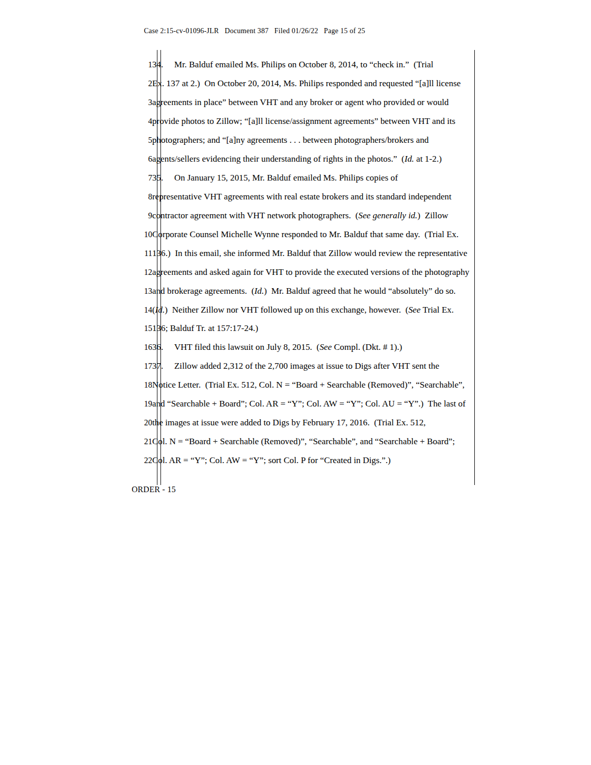Case 2:15-cv-01096-JLR Document 387 Filed 01/26/22 Page 15 of 25
| 1 | 34. Mr. Balduf emailed Ms. Philips on October 8, 2014, to “check in.” (Trial |
| 2 | Ex. 137 at 2.) On October 20, 2014, Ms. Philips responded and requested “[a]ll license |
| 3 | agreements in place” between VHT and any broker or agent who provided or would |
| 4 | provide photos to Zillow; “[a]ll license/assignment agreements” between VHT and its |
| 5 | photographers; and “[a]ny agreements . . . between photographers/brokers and |
| 6 | agents/sellers evidencing their understanding of rights in the photos.” ( Id. at 1-2.) |
| 7 | 35. On January 15, 2015, Mr. Balduf emailed Ms. Philips copies of |
| 8 | representative VHT agreements with real estate brokers and its standard independent |
| 9 | contractor agreement with VHT network photographers. ( See generally id. ) Zillow |
| 10 | Corporate Counsel Michelle Wynne responded to Mr. Balduf that same day. (Trial Ex. |
| 11 | 136.) In this email, she informed Mr. Balduf that Zillow would review the representative |
| 12 | agreements and asked again for VHT to provide the executed versions of the photography |
| 13 | and brokerage agreements. ( Id. ) Mr. Balduf agreed that he would “absolutely” do so. |
| 14 | ( Id. ) Neither Zillow nor VHT followed up on this exchange, however. ( See Trial Ex. |
| 15 | 136; Balduf Tr. at 157:17-24.) |
| 16 | 36. VHT filed this lawsuit on July 8, 2015. ( See Compl. (Dkt. # 1).) |
| 17 | 37. Zillow added 2,312 of the 2,700 images at issue to Digs after VHT sent the |
| 18 | Notice Letter. (Trial Ex. 512, Col. N = “Board + Searchable (Removed)”, “Searchable”, |
| 19 | and “Searchable + Board”; Col. AR = “Y”; Col. AW = “Y”; Col. AU = “Y”.) The last of |
| 20 | the images at issue were added to Digs by February 17, 2016. (Trial Ex. 512, |
| 21 | Col. N = “Board + Searchable (Removed)”, “Searchable”, and “Searchable + Board”; |
| 22 | Col. AR = “Y”; Col. AW = “Y”; sort Col. P for “Created in Digs.”.) |
ORDER - 15